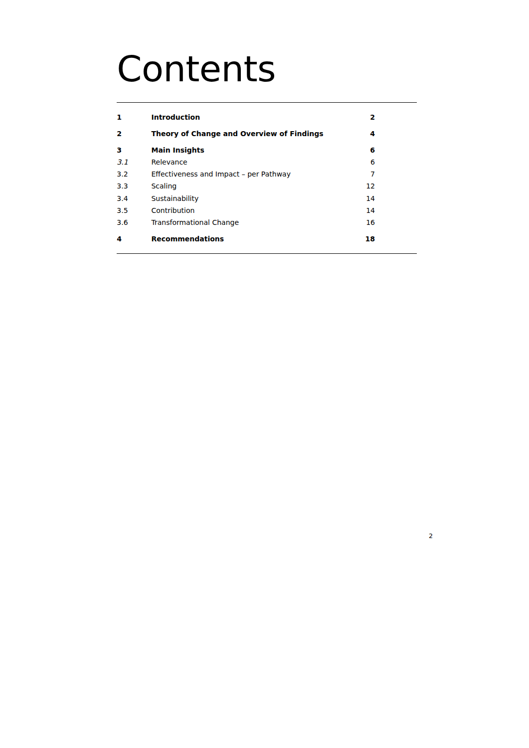Contents
| 1 | Introduction | 2 |
| 2 | Theory of Change and Overview of Findings | 4 |
| 3 | Main Insights | 6 |
| 3.1 | Relevance | 6 |
| 3.2 | Effectiveness and Impact – per Pathway | 7 |
| 3.3 | Scaling | 12 |
| 3.4 | Sustainability | 14 |
| 3.5 | Contribution | 14 |
| 3.6 | Transformational Change | 16 |
| 4 | Recommendations | 18 |
2